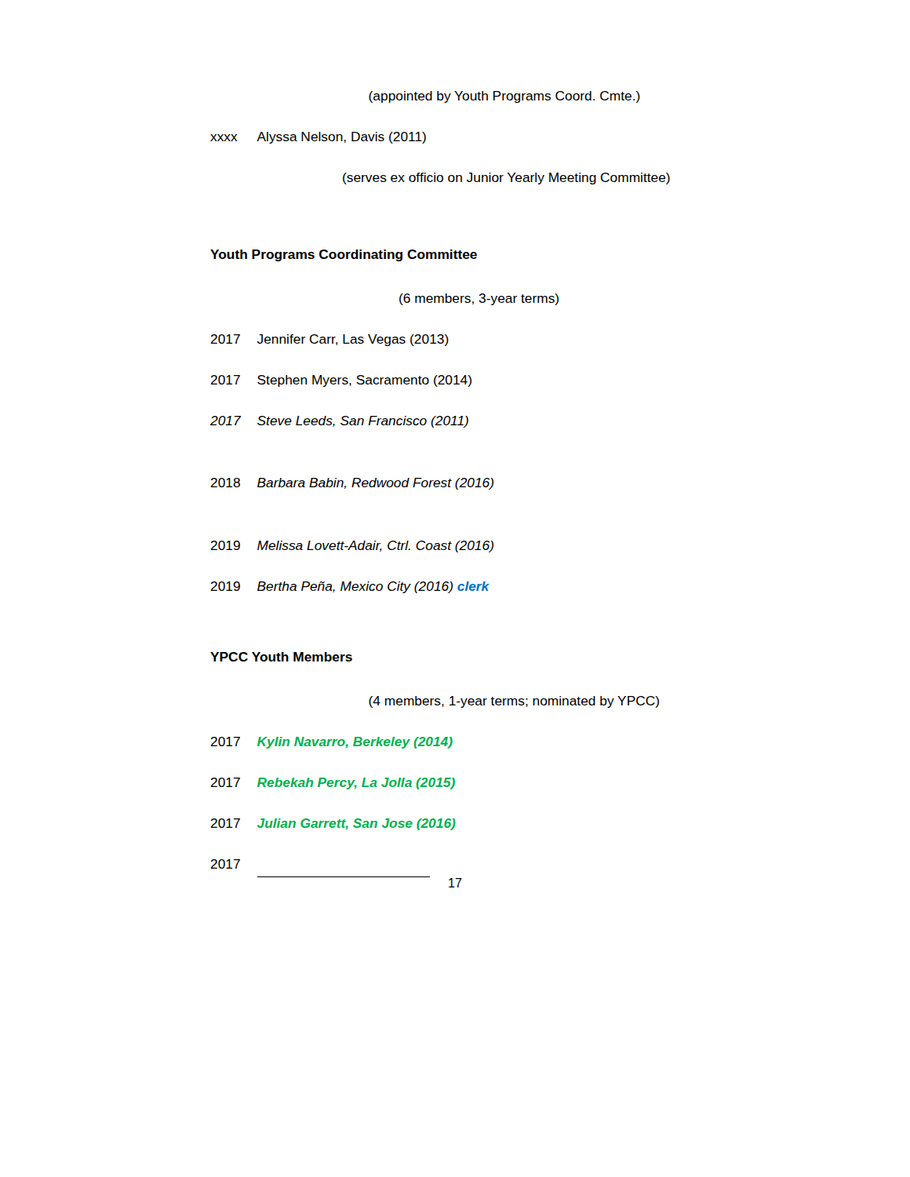(appointed by Youth Programs Coord. Cmte.)
xxxx Alyssa Nelson, Davis (2011)
(serves ex officio on Junior Yearly Meeting Committee)
Youth Programs Coordinating Committee
(6 members, 3-year terms)
2017 Jennifer Carr, Las Vegas (2013)
2017 Stephen Myers, Sacramento (2014)
2017 Steve Leeds, San Francisco (2011)
2018 Barbara Babin, Redwood Forest (2016)
2019 Melissa Lovett-Adair, Ctrl. Coast (2016)
2019 Bertha Peña, Mexico City (2016) clerk
YPCC Youth Members
(4 members, 1-year terms; nominated by YPCC)
2017 Kylin Navarro, Berkeley (2014)
2017 Rebekah Percy, La Jolla (2015)
2017 Julian Garrett, San Jose (2016)
2017
17